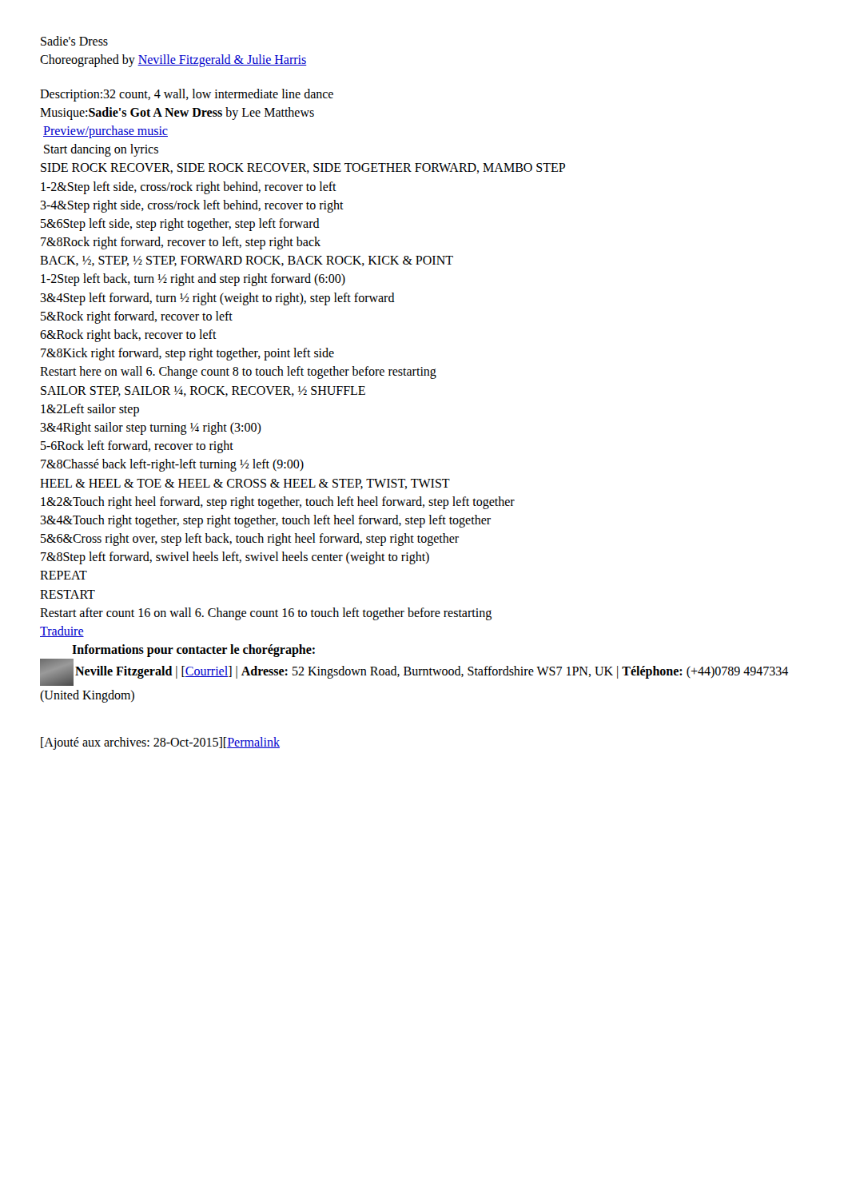Sadie's Dress
Choreographed by Neville Fitzgerald & Julie Harris
Description:32 count, 4 wall, low intermediate line dance
Musique:Sadie's Got A New Dress by Lee Matthews
Preview/purchase music
Start dancing on lyrics
SIDE ROCK RECOVER, SIDE ROCK RECOVER, SIDE TOGETHER FORWARD, MAMBO STEP
1-2&Step left side, cross/rock right behind, recover to left
3-4&Step right side, cross/rock left behind, recover to right
5&6Step left side, step right together, step left forward
7&8Rock right forward, recover to left, step right back
BACK, ½, STEP, ½ STEP, FORWARD ROCK, BACK ROCK, KICK & POINT
1-2Step left back, turn ½ right and step right forward (6:00)
3&4Step left forward, turn ½ right (weight to right), step left forward
5&Rock right forward, recover to left
6&Rock right back, recover to left
7&8Kick right forward, step right together, point left side
Restart here on wall 6. Change count 8 to touch left together before restarting
SAILOR STEP, SAILOR ¼, ROCK, RECOVER, ½ SHUFFLE
1&2Left sailor step
3&4Right sailor step turning ¼ right (3:00)
5-6Rock left forward, recover to right
7&8Chassé back left-right-left turning ½ left (9:00)
HEEL & HEEL & TOE & HEEL & CROSS & HEEL & STEP, TWIST, TWIST
1&2&Touch right heel forward, step right together, touch left heel forward, step left together
3&4&Touch right together, step right together, touch left heel forward, step left together
5&6&Cross right over, step left back, touch right heel forward, step right together
7&8Step left forward, swivel heels left, swivel heels center (weight to right)
REPEAT
RESTART
Restart after count 16 on wall 6. Change count 16 to touch left together before restarting
Traduire
Informations pour contacter le chorégraphe:
Neville Fitzgerald | [Courriel] | Adresse: 52 Kingsdown Road, Burntwood, Staffordshire WS7 1PN, UK | Téléphone: (+44)0789 4947334 (United Kingdom)
[Ajouté aux archives: 28-Oct-2015][Permalink